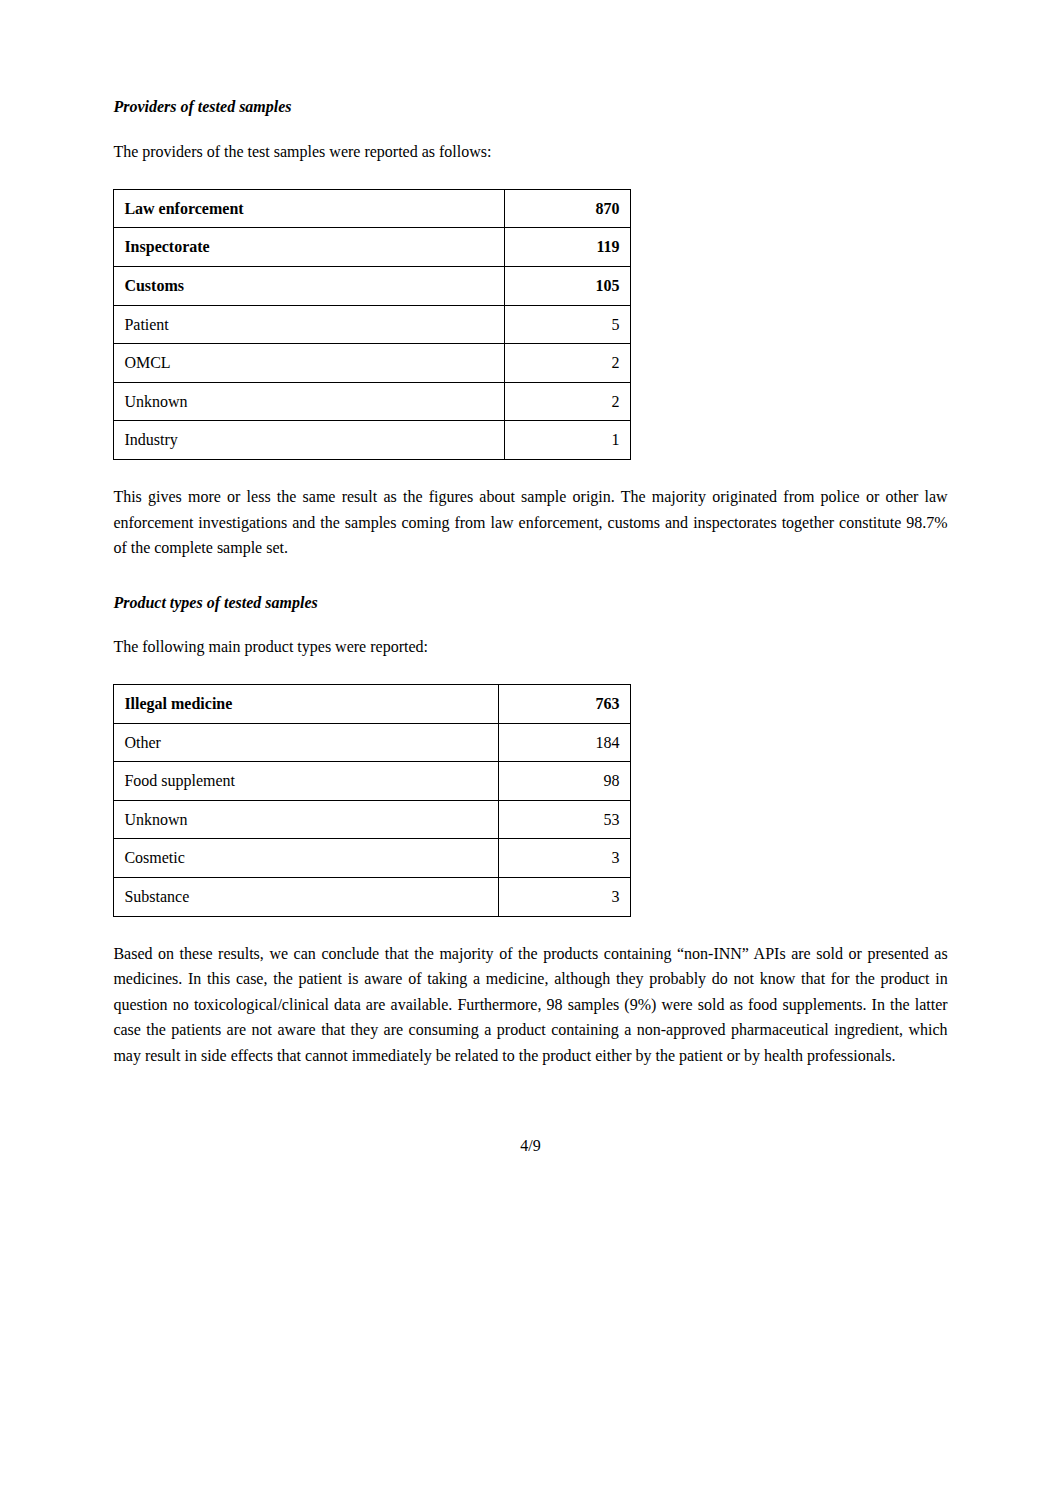Providers of tested samples
The providers of the test samples were reported as follows:
| Law enforcement | 870 |
| Inspectorate | 119 |
| Customs | 105 |
| Patient | 5 |
| OMCL | 2 |
| Unknown | 2 |
| Industry | 1 |
This gives more or less the same result as the figures about sample origin. The majority originated from police or other law enforcement investigations and the samples coming from law enforcement, customs and inspectorates together constitute 98.7% of the complete sample set.
Product types of tested samples
The following main product types were reported:
| Illegal medicine | 763 |
| Other | 184 |
| Food supplement | 98 |
| Unknown | 53 |
| Cosmetic | 3 |
| Substance | 3 |
Based on these results, we can conclude that the majority of the products containing “non-INN” APIs are sold or presented as medicines. In this case, the patient is aware of taking a medicine, although they probably do not know that for the product in question no toxicological/clinical data are available. Furthermore, 98 samples (9%) were sold as food supplements. In the latter case the patients are not aware that they are consuming a product containing a non-approved pharmaceutical ingredient, which may result in side effects that cannot immediately be related to the product either by the patient or by health professionals.
4/9